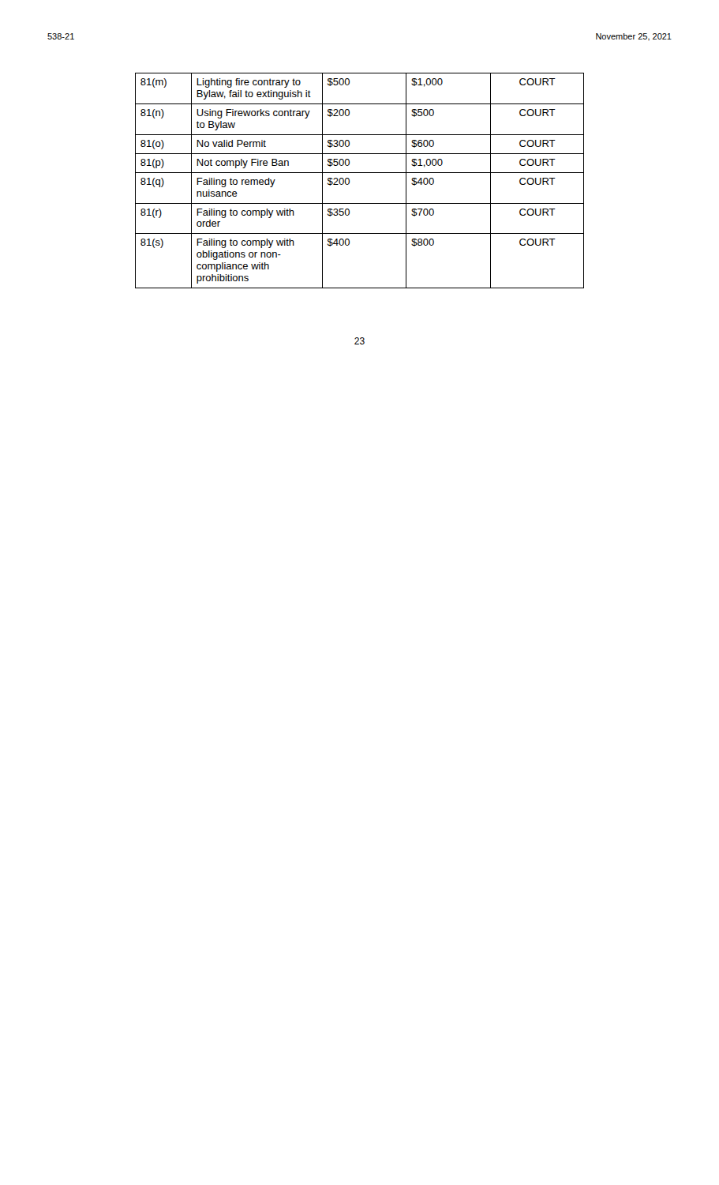538-21 November 25, 2021
| 81(m) | Lighting fire contrary to Bylaw, fail to extinguish it | $500 | $1,000 | COURT |
| 81(n) | Using Fireworks contrary to Bylaw | $200 | $500 | COURT |
| 81(o) | No valid Permit | $300 | $600 | COURT |
| 81(p) | Not comply Fire Ban | $500 | $1,000 | COURT |
| 81(q) | Failing to remedy nuisance | $200 | $400 | COURT |
| 81(r) | Failing to comply with order | $350 | $700 | COURT |
| 81(s) | Failing to comply with obligations or non-compliance with prohibitions | $400 | $800 | COURT |
23